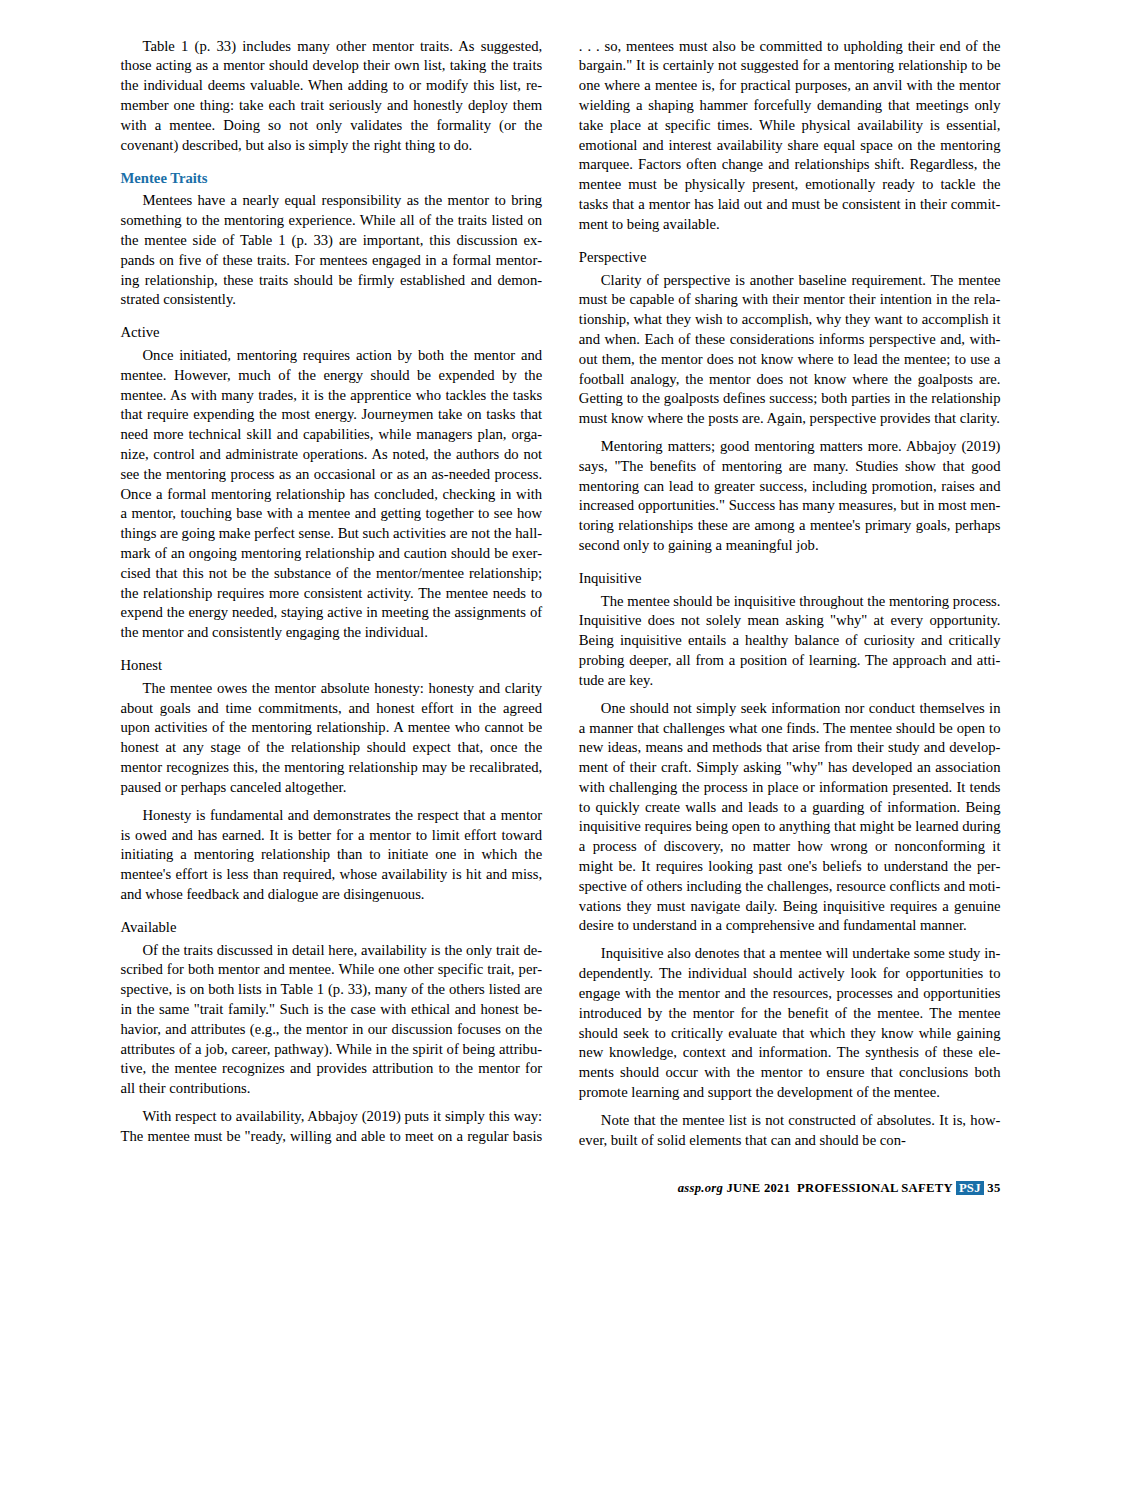Table 1 (p. 33) includes many other mentor traits. As suggested, those acting as a mentor should develop their own list, taking the traits the individual deems valuable. When adding to or modify this list, remember one thing: take each trait seriously and honestly deploy them with a mentee. Doing so not only validates the formality (or the covenant) described, but also is simply the right thing to do.
Mentee Traits
Mentees have a nearly equal responsibility as the mentor to bring something to the mentoring experience. While all of the traits listed on the mentee side of Table 1 (p. 33) are important, this discussion expands on five of these traits. For mentees engaged in a formal mentoring relationship, these traits should be firmly established and demonstrated consistently.
Active
Once initiated, mentoring requires action by both the mentor and mentee. However, much of the energy should be expended by the mentee. As with many trades, it is the apprentice who tackles the tasks that require expending the most energy. Journeymen take on tasks that need more technical skill and capabilities, while managers plan, organize, control and administrate operations. As noted, the authors do not see the mentoring process as an occasional or as an as-needed process. Once a formal mentoring relationship has concluded, checking in with a mentor, touching base with a mentee and getting together to see how things are going make perfect sense. But such activities are not the hallmark of an ongoing mentoring relationship and caution should be exercised that this not be the substance of the mentor/mentee relationship; the relationship requires more consistent activity. The mentee needs to expend the energy needed, staying active in meeting the assignments of the mentor and consistently engaging the individual.
Honest
The mentee owes the mentor absolute honesty: honesty and clarity about goals and time commitments, and honest effort in the agreed upon activities of the mentoring relationship. A mentee who cannot be honest at any stage of the relationship should expect that, once the mentor recognizes this, the mentoring relationship may be recalibrated, paused or perhaps canceled altogether.
Honesty is fundamental and demonstrates the respect that a mentor is owed and has earned. It is better for a mentor to limit effort toward initiating a mentoring relationship than to initiate one in which the mentee's effort is less than required, whose availability is hit and miss, and whose feedback and dialogue are disingenuous.
Available
Of the traits discussed in detail here, availability is the only trait described for both mentor and mentee. While one other specific trait, perspective, is on both lists in Table 1 (p. 33), many of the others listed are in the same "trait family." Such is the case with ethical and honest behavior, and attributes (e.g., the mentor in our discussion focuses on the attributes of a job, career, pathway). While in the spirit of being attributive, the mentee recognizes and provides attribution to the mentor for all their contributions.
With respect to availability, Abbajoy (2019) puts it simply this way: The mentee must be "ready, willing and able to meet on a regular basis . . . so, mentees must also be committed to upholding their end of the bargain." It is certainly not suggested for a mentoring relationship to be one where a mentee is, for practical purposes, an anvil with the mentor wielding a shaping hammer forcefully demanding that meetings only take place at specific times. While physical availability is essential, emotional and interest availability share equal space on the mentoring marquee. Factors often change and relationships shift. Regardless, the mentee must be physically present, emotionally ready to tackle the tasks that a mentor has laid out and must be consistent in their commitment to being available.
Perspective
Clarity of perspective is another baseline requirement. The mentee must be capable of sharing with their mentor their intention in the relationship, what they wish to accomplish, why they want to accomplish it and when. Each of these considerations informs perspective and, without them, the mentor does not know where to lead the mentee; to use a football analogy, the mentor does not know where the goalposts are. Getting to the goalposts defines success; both parties in the relationship must know where the posts are. Again, perspective provides that clarity.
Mentoring matters; good mentoring matters more. Abbajoy (2019) says, "The benefits of mentoring are many. Studies show that good mentoring can lead to greater success, including promotion, raises and increased opportunities." Success has many measures, but in most mentoring relationships these are among a mentee's primary goals, perhaps second only to gaining a meaningful job.
Inquisitive
The mentee should be inquisitive throughout the mentoring process. Inquisitive does not solely mean asking "why" at every opportunity. Being inquisitive entails a healthy balance of curiosity and critically probing deeper, all from a position of learning. The approach and attitude are key.
One should not simply seek information nor conduct themselves in a manner that challenges what one finds. The mentee should be open to new ideas, means and methods that arise from their study and development of their craft. Simply asking "why" has developed an association with challenging the process in place or information presented. It tends to quickly create walls and leads to a guarding of information. Being inquisitive requires being open to anything that might be learned during a process of discovery, no matter how wrong or nonconforming it might be. It requires looking past one's beliefs to understand the perspective of others including the challenges, resource conflicts and motivations they must navigate daily. Being inquisitive requires a genuine desire to understand in a comprehensive and fundamental manner.
Inquisitive also denotes that a mentee will undertake some study independently. The individual should actively look for opportunities to engage with the mentor and the resources, processes and opportunities introduced by the mentor for the benefit of the mentee. The mentee should seek to critically evaluate that which they know while gaining new knowledge, context and information. The synthesis of these elements should occur with the mentor to ensure that conclusions both promote learning and support the development of the mentee.
Note that the mentee list is not constructed of absolutes. It is, however, built of solid elements that can and should be con-
assp.org JUNE 2021 PROFESSIONAL SAFETY PSJ 35